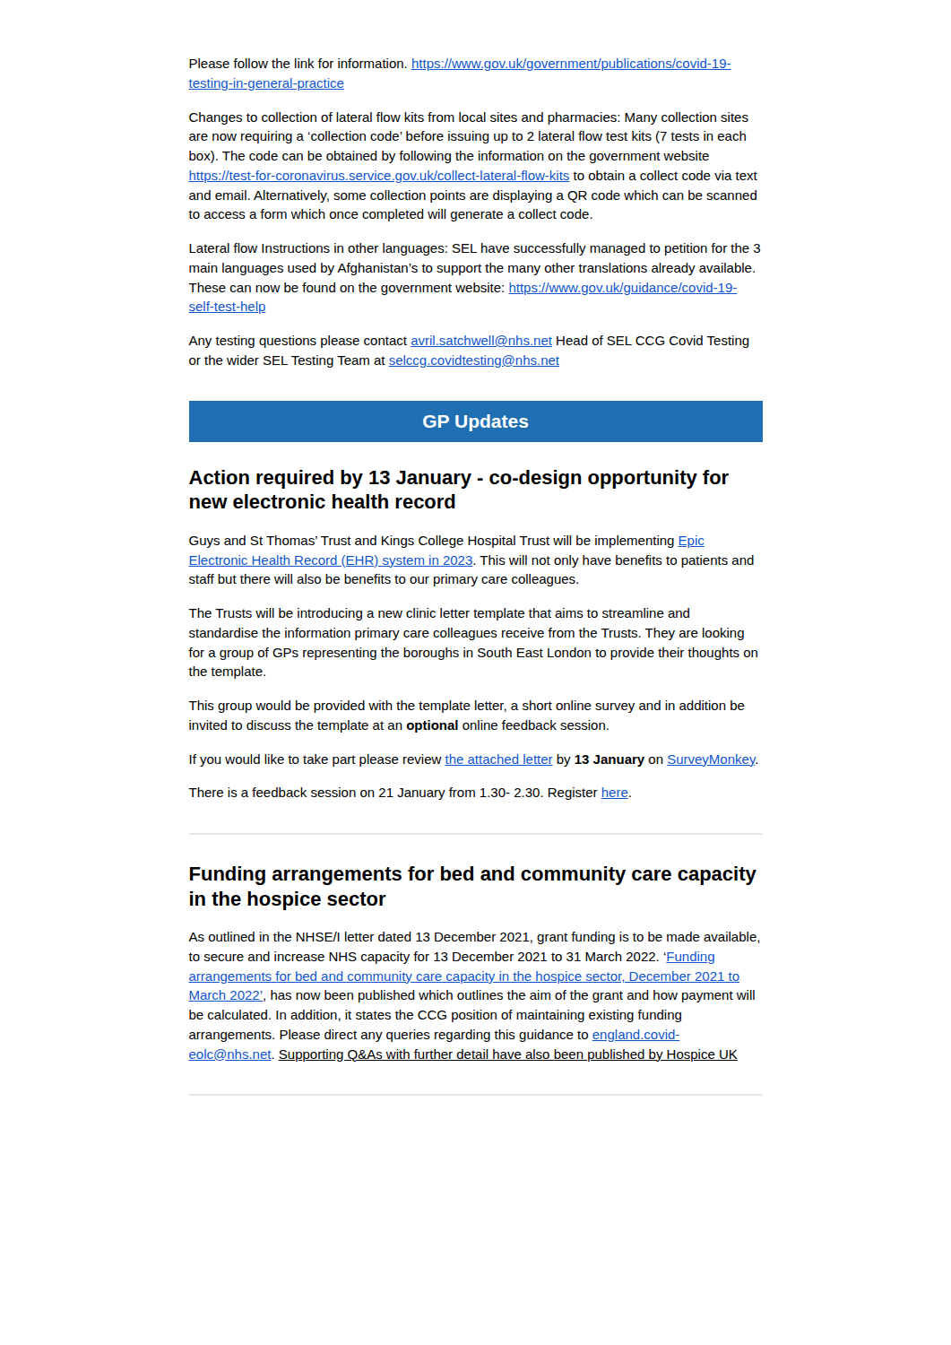Please follow the link for information. https://www.gov.uk/government/publications/covid-19-testing-in-general-practice
Changes to collection of lateral flow kits from local sites and pharmacies: Many collection sites are now requiring a ‘collection code’ before issuing up to 2 lateral flow test kits (7 tests in each box). The code can be obtained by following the information on the government website https://test-for-coronavirus.service.gov.uk/collect-lateral-flow-kits to obtain a collect code via text and email. Alternatively, some collection points are displaying a QR code which can be scanned to access a form which once completed will generate a collect code.
Lateral flow Instructions in other languages: SEL have successfully managed to petition for the 3 main languages used by Afghanistan’s to support the many other translations already available. These can now be found on the government website: https://www.gov.uk/guidance/covid-19-self-test-help
Any testing questions please contact avril.satchwell@nhs.net Head of SEL CCG Covid Testing or the wider SEL Testing Team at selccg.covidtesting@nhs.net
GP Updates
Action required by 13 January - co-design opportunity for new electronic health record
Guys and St Thomas’ Trust and Kings College Hospital Trust will be implementing Epic Electronic Health Record (EHR) system in 2023. This will not only have benefits to patients and staff but there will also be benefits to our primary care colleagues.
The Trusts will be introducing a new clinic letter template that aims to streamline and standardise the information primary care colleagues receive from the Trusts. They are looking for a group of GPs representing the boroughs in South East London to provide their thoughts on the template.
This group would be provided with the template letter, a short online survey and in addition be invited to discuss the template at an optional online feedback session.
If you would like to take part please review the attached letter by 13 January on SurveyMonkey.
There is a feedback session on 21 January from 1.30- 2.30. Register here.
Funding arrangements for bed and community care capacity in the hospice sector
As outlined in the NHSE/I letter dated 13 December 2021, grant funding is to be made available, to secure and increase NHS capacity for 13 December 2021 to 31 March 2022. ‘Funding arrangements for bed and community care capacity in the hospice sector, December 2021 to March 2022’, has now been published which outlines the aim of the grant and how payment will be calculated. In addition, it states the CCG position of maintaining existing funding arrangements. Please direct any queries regarding this guidance to england.covid-eolc@nhs.net. Supporting Q&As with further detail have also been published by Hospice UK